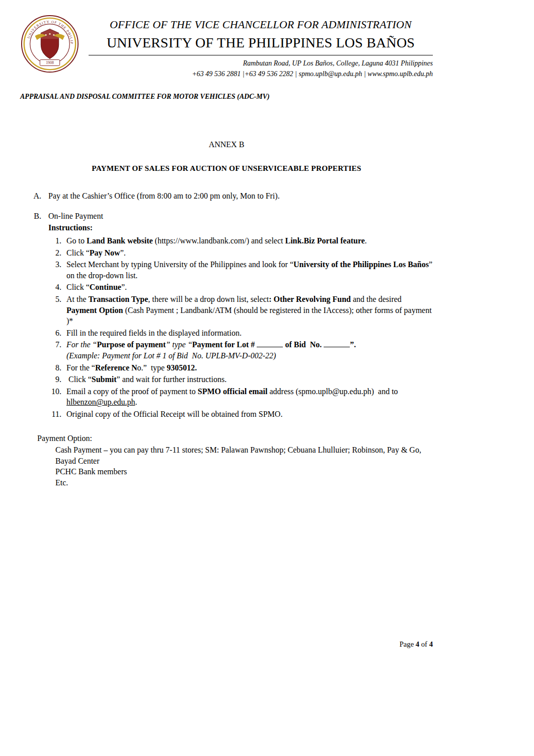1908 UNIVERSITY OF THE PHILIPPINES
OFFICE OF THE VICE CHANCELLOR FOR ADMINISTRATION
UNIVERSITY OF THE PHILIPPINES LOS BAÑOS
Rambutan Road, UP Los Baños, College, Laguna 4031 Philippines
+63 49 536 2881 |+63 49 536 2282 | spmo.uplb@up.edu.ph | www.spmo.uplb.edu.ph
APPRAISAL AND DISPOSAL COMMITTEE FOR MOTOR VEHICLES (ADC-MV)
ANNEX B
PAYMENT OF SALES FOR AUCTION OF UNSERVICEABLE PROPERTIES
Pay at the Cashier’s Office (from 8:00 am to 2:00 pm only, Mon to Fri).
On-line Payment
Instructions:
Go to Land Bank website (https://www.landbank.com/) and select Link.Biz Portal feature.
Click “Pay Now”.
Select Merchant by typing University of the Philippines and look for “University of the Philippines Los Baños” on the drop-down list.
Click “Continue”.
At the Transaction Type, there will be a drop down list, select: Other Revolving Fund and the desired Payment Option (Cash Payment ; Landbank/ATM (should be registered in the IAccess); other forms of payment )*
Fill in the required fields in the displayed information.
For the “Purpose of payment” type “Payment for Lot # of Bid No. ”.
(Example: Payment for Lot # 1 of Bid No. UPLB-MV-D-002-22)
For the “Reference No.” type 9305012.
Click “Submit” and wait for further instructions.
Email a copy of the proof of payment to SPMO official email address (spmo.uplb@up.edu.ph) and to hlbenzon@up.edu.ph.
Original copy of the Official Receipt will be obtained from SPMO.
Payment Option:
Cash Payment – you can pay thru 7-11 stores; SM: Palawan Pawnshop; Cebuana Lhulluier; Robinson, Pay & Go, Bayad Center
PCHC Bank members
Etc.
Page 4 of 4